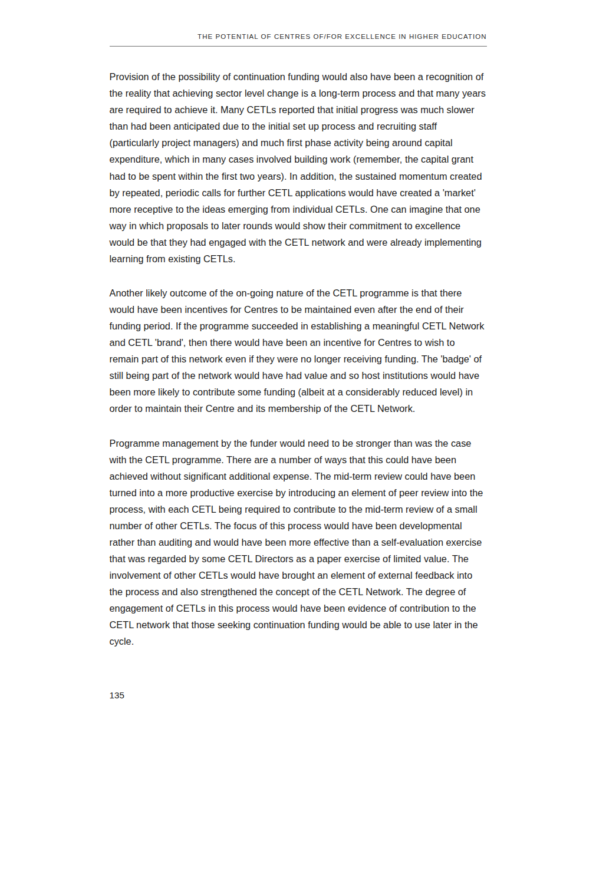The potential of centres of/for excellence in higher education
Provision of the possibility of continuation funding would also have been a recognition of the reality that achieving sector level change is a long-term process and that many years are required to achieve it. Many CETLs reported that initial progress was much slower than had been anticipated due to the initial set up process and recruiting staff (particularly project managers) and much first phase activity being around capital expenditure, which in many cases involved building work (remember, the capital grant had to be spent within the first two years). In addition, the sustained momentum created by repeated, periodic calls for further CETL applications would have created a 'market' more receptive to the ideas emerging from individual CETLs. One can imagine that one way in which proposals to later rounds would show their commitment to excellence would be that they had engaged with the CETL network and were already implementing learning from existing CETLs.
Another likely outcome of the on-going nature of the CETL programme is that there would have been incentives for Centres to be maintained even after the end of their funding period. If the programme succeeded in establishing a meaningful CETL Network and CETL 'brand', then there would have been an incentive for Centres to wish to remain part of this network even if they were no longer receiving funding. The 'badge' of still being part of the network would have had value and so host institutions would have been more likely to contribute some funding (albeit at a considerably reduced level) in order to maintain their Centre and its membership of the CETL Network.
Programme management by the funder would need to be stronger than was the case with the CETL programme. There are a number of ways that this could have been achieved without significant additional expense. The mid-term review could have been turned into a more productive exercise by introducing an element of peer review into the process, with each CETL being required to contribute to the mid-term review of a small number of other CETLs. The focus of this process would have been developmental rather than auditing and would have been more effective than a self-evaluation exercise that was regarded by some CETL Directors as a paper exercise of limited value. The involvement of other CETLs would have brought an element of external feedback into the process and also strengthened the concept of the CETL Network. The degree of engagement of CETLs in this process would have been evidence of contribution to the CETL network that those seeking continuation funding would be able to use later in the cycle.
135